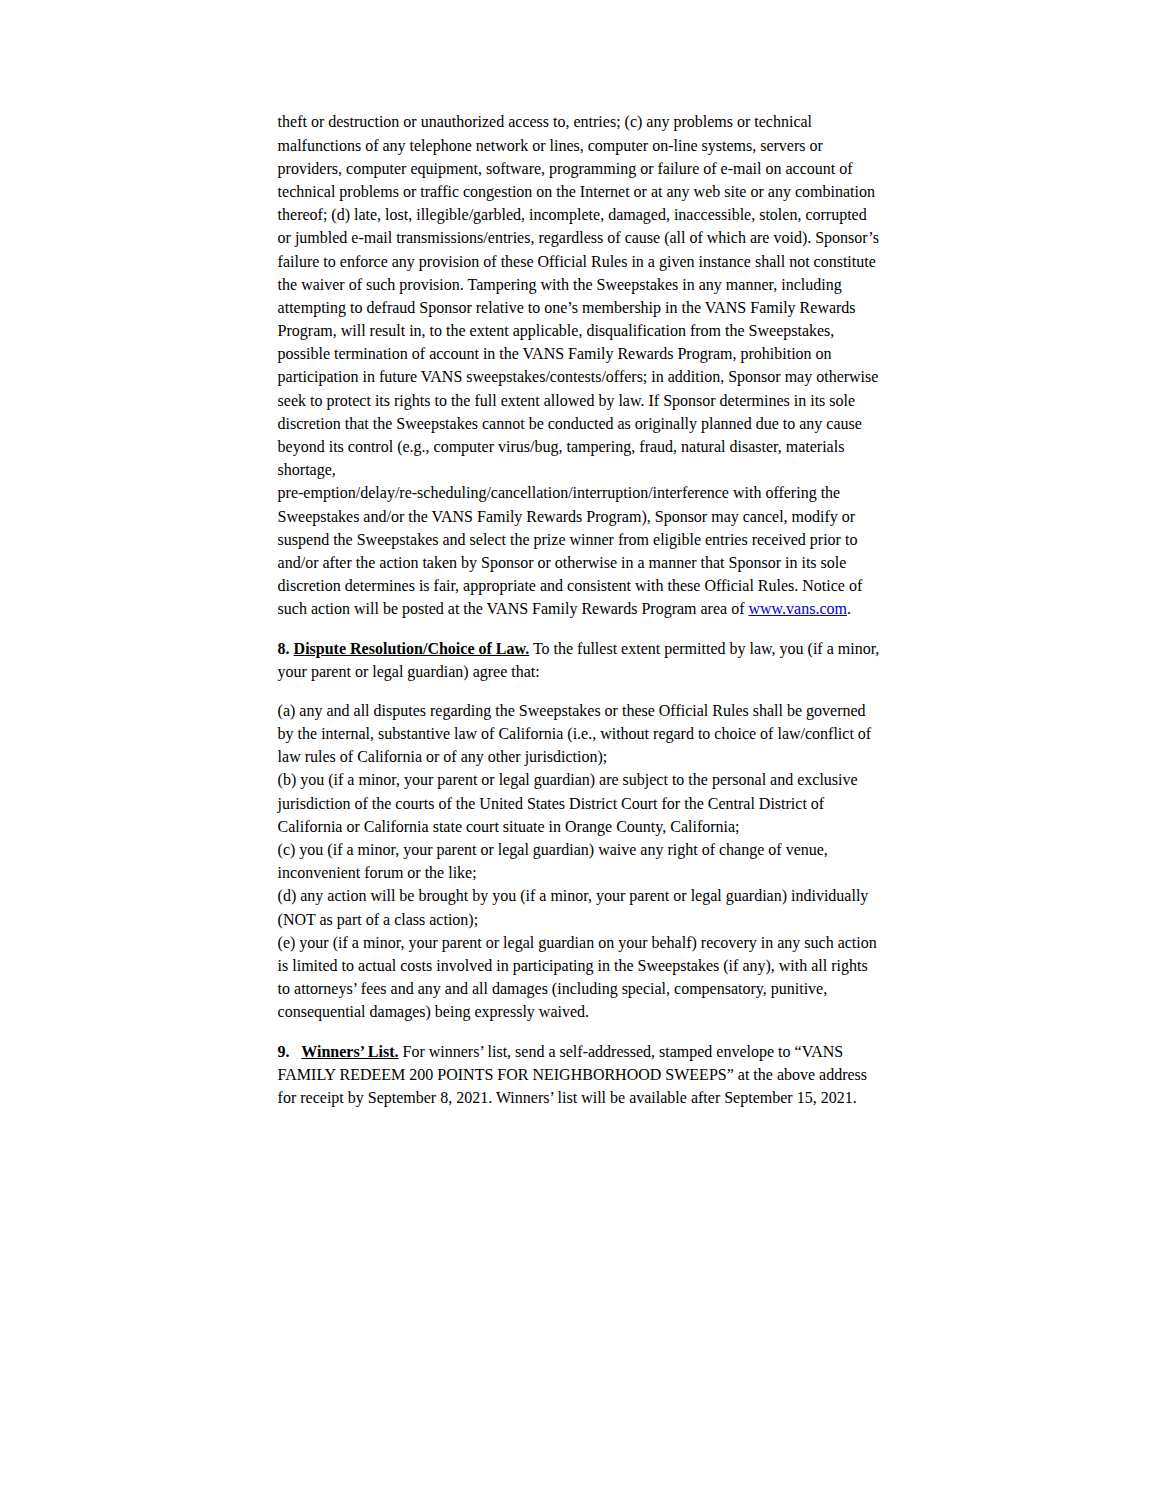theft or destruction or unauthorized access to, entries; (c) any problems or technical malfunctions of any telephone network or lines, computer on-line systems, servers or providers, computer equipment, software, programming or failure of e-mail on account of technical problems or traffic congestion on the Internet or at any web site or any combination thereof; (d) late, lost, illegible/garbled, incomplete, damaged, inaccessible, stolen, corrupted or jumbled e-mail transmissions/entries, regardless of cause (all of which are void). Sponsor’s failure to enforce any provision of these Official Rules in a given instance shall not constitute the waiver of such provision. Tampering with the Sweepstakes in any manner, including attempting to defraud Sponsor relative to one’s membership in the VANS Family Rewards Program, will result in, to the extent applicable, disqualification from the Sweepstakes, possible termination of account in the VANS Family Rewards Program, prohibition on participation in future VANS sweepstakes/contests/offers; in addition, Sponsor may otherwise seek to protect its rights to the full extent allowed by law. If Sponsor determines in its sole discretion that the Sweepstakes cannot be conducted as originally planned due to any cause beyond its control (e.g., computer virus/bug, tampering, fraud, natural disaster, materials shortage,
pre-emption/delay/re-scheduling/cancellation/interruption/interference with offering the Sweepstakes and/or the VANS Family Rewards Program), Sponsor may cancel, modify or suspend the Sweepstakes and select the prize winner from eligible entries received prior to and/or after the action taken by Sponsor or otherwise in a manner that Sponsor in its sole discretion determines is fair, appropriate and consistent with these Official Rules. Notice of such action will be posted at the VANS Family Rewards Program area of www.vans.com.
8. Dispute Resolution/Choice of Law. To the fullest extent permitted by law, you (if a minor, your parent or legal guardian) agree that:
(a) any and all disputes regarding the Sweepstakes or these Official Rules shall be governed by the internal, substantive law of California (i.e., without regard to choice of law/conflict of law rules of California or of any other jurisdiction);
(b) you (if a minor, your parent or legal guardian) are subject to the personal and exclusive jurisdiction of the courts of the United States District Court for the Central District of California or California state court situate in Orange County, California;
(c) you (if a minor, your parent or legal guardian) waive any right of change of venue, inconvenient forum or the like;
(d) any action will be brought by you (if a minor, your parent or legal guardian) individually (NOT as part of a class action);
(e) your (if a minor, your parent or legal guardian on your behalf) recovery in any such action is limited to actual costs involved in participating in the Sweepstakes (if any), with all rights to attorneys’ fees and any and all damages (including special, compensatory, punitive, consequential damages) being expressly waived.
9. Winners’ List. For winners’ list, send a self-addressed, stamped envelope to “VANS FAMILY REDEEM 200 POINTS FOR NEIGHBORHOOD SWEEPS” at the above address for receipt by September 8, 2021. Winners’ list will be available after September 15, 2021.